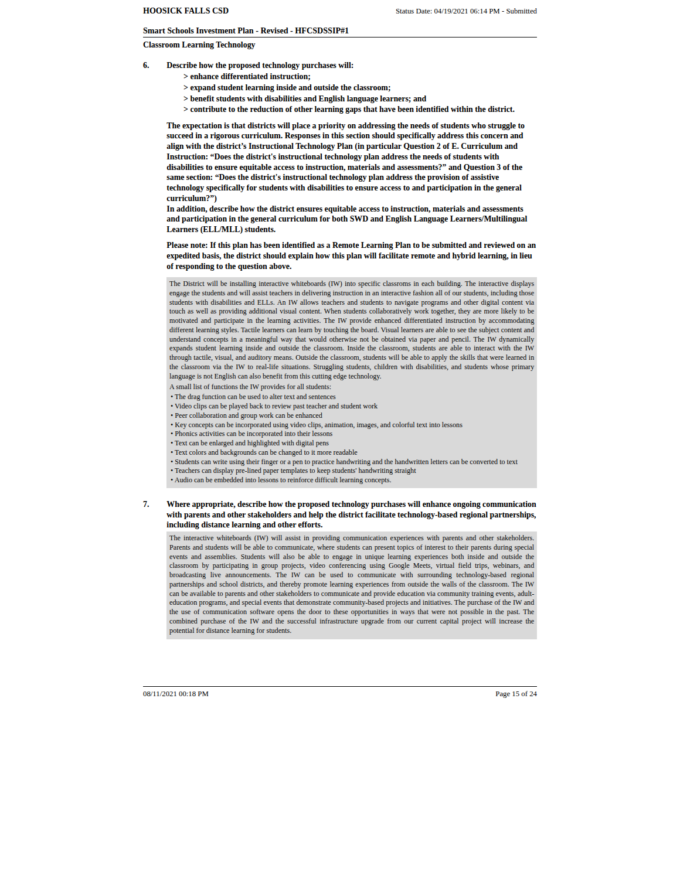HOOSICK FALLS CSD
Status Date: 04/19/2021 06:14 PM - Submitted
Smart Schools Investment Plan - Revised - HFCSDSSIP#1
Classroom Learning Technology
6.
Describe how the proposed technology purchases will:
enhance differentiated instruction;
expand student learning inside and outside the classroom;
benefit students with disabilities and English language learners; and
contribute to the reduction of other learning gaps that have been identified within the district.
The expectation is that districts will place a priority on addressing the needs of students who struggle to succeed in a rigorous curriculum. Responses in this section should specifically address this concern and align with the district’s Instructional Technology Plan (in particular Question 2 of E. Curriculum and Instruction: “Does the district's instructional technology plan address the needs of students with disabilities to ensure equitable access to instruction, materials and assessments?” and Question 3 of the same section: “Does the district's instructional technology plan address the provision of assistive technology specifically for students with disabilities to ensure access to and participation in the general curriculum?”)
In addition, describe how the district ensures equitable access to instruction, materials and assessments and participation in the general curriculum for both SWD and English Language Learners/Multilingual Learners (ELL/MLL) students.
Please note: If this plan has been identified as a Remote Learning Plan to be submitted and reviewed on an expedited basis, the district should explain how this plan will facilitate remote and hybrid learning, in lieu of responding to the question above.
The District will be installing interactive whiteboards (IW) into specific classroms in each building. The interactive displays engage the students and will assist teachers in delivering instruction in an interactive fashion all of our students, including those students with disabilities and ELLs. An IW allows teachers and students to navigate programs and other digital content via touch as well as providing additional visual content. When students collaboratively work together, they are more likely to be motivated and participate in the learning activities. The IW provide enhanced differentiated instruction by accommodating different learning styles. Tactile learners can learn by touching the board. Visual learners are able to see the subject content and understand concepts in a meaningful way that would otherwise not be obtained via paper and pencil. The IW dynamically expands student learning inside and outside the classroom. Inside the classroom, students are able to interact with the IW through tactile, visual, and auditory means. Outside the classroom, students will be able to apply the skills that were learned in the classroom via the IW to real-life situations. Struggling students, children with disabilities, and students whose primary language is not English can also benefit from this cutting edge technology.
A small list of functions the IW provides for all students:
The drag function can be used to alter text and sentences
Video clips can be played back to review past teacher and student work
Peer collaboration and group work can be enhanced
Key concepts can be incorporated using video clips, animation, images, and colorful text into lessons
Phonics activities can be incorporated into their lessons
Text can be enlarged and highlighted with digital pens
Text colors and backgrounds can be changed to it more readable
Students can write using their finger or a pen to practice handwriting and the handwritten letters can be converted to text
Teachers can display pre-lined paper templates to keep students' handwriting straight
Audio can be embedded into lessons to reinforce difficult learning concepts.
7.
Where appropriate, describe how the proposed technology purchases will enhance ongoing communication with parents and other stakeholders and help the district facilitate technology-based regional partnerships, including distance learning and other efforts.
The interactive whiteboards (IW) will assist in providing communication experiences with parents and other stakeholders. Parents and students will be able to communicate, where students can present topics of interest to their parents during special events and assemblies. Students will also be able to engage in unique learning experiences both inside and outside the classroom by participating in group projects, video conferencing using Google Meets, virtual field trips, webinars, and broadcasting live announcements. The IW can be used to communicate with surrounding technology-based regional partnerships and school districts, and thereby promote learning experiences from outside the walls of the classroom. The IW can be available to parents and other stakeholders to communicate and provide education via community training events, adult-education programs, and special events that demonstrate community-based projects and initiatives. The purchase of the IW and the use of communication software opens the door to these opportunities in ways that were not possible in the past. The combined purchase of the IW and the successful infrastructure upgrade from our current capital project will increase the potential for distance learning for students.
08/11/2021 00:18 PM
Page 15 of 24